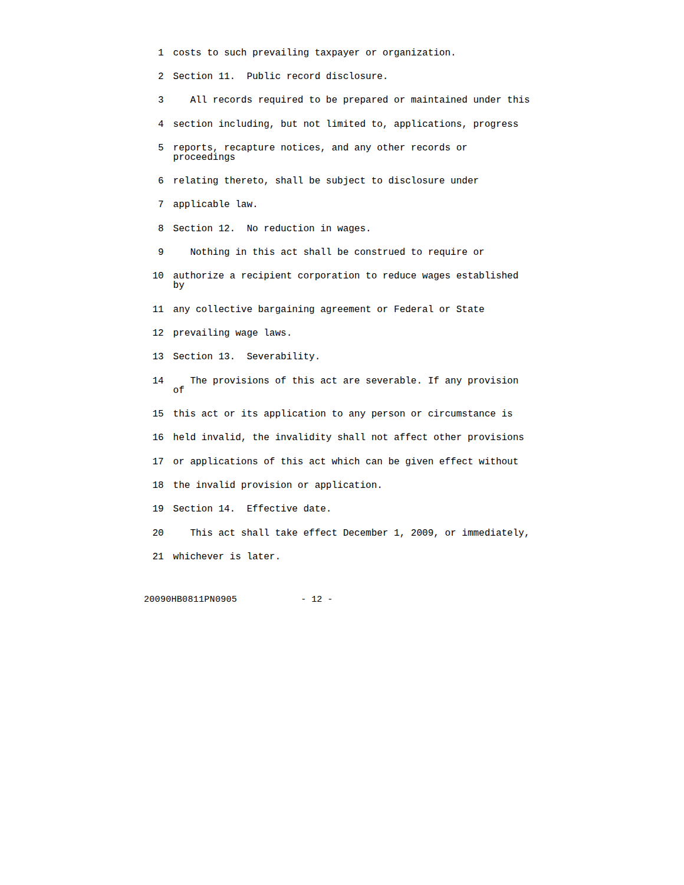costs to such prevailing taxpayer or organization.
Section 11. Public record disclosure.
All records required to be prepared or maintained under this
section including, but not limited to, applications, progress
reports, recapture notices, and any other records or proceedings
relating thereto, shall be subject to disclosure under
applicable law.
Section 12. No reduction in wages.
Nothing in this act shall be construed to require or
authorize a recipient corporation to reduce wages established by
any collective bargaining agreement or Federal or State
prevailing wage laws.
Section 13. Severability.
The provisions of this act are severable. If any provision of
this act or its application to any person or circumstance is
held invalid, the invalidity shall not affect other provisions
or applications of this act which can be given effect without
the invalid provision or application.
Section 14. Effective date.
This act shall take effect December 1, 2009, or immediately,
whichever is later.
20090HB0811PN0905 - 12 -